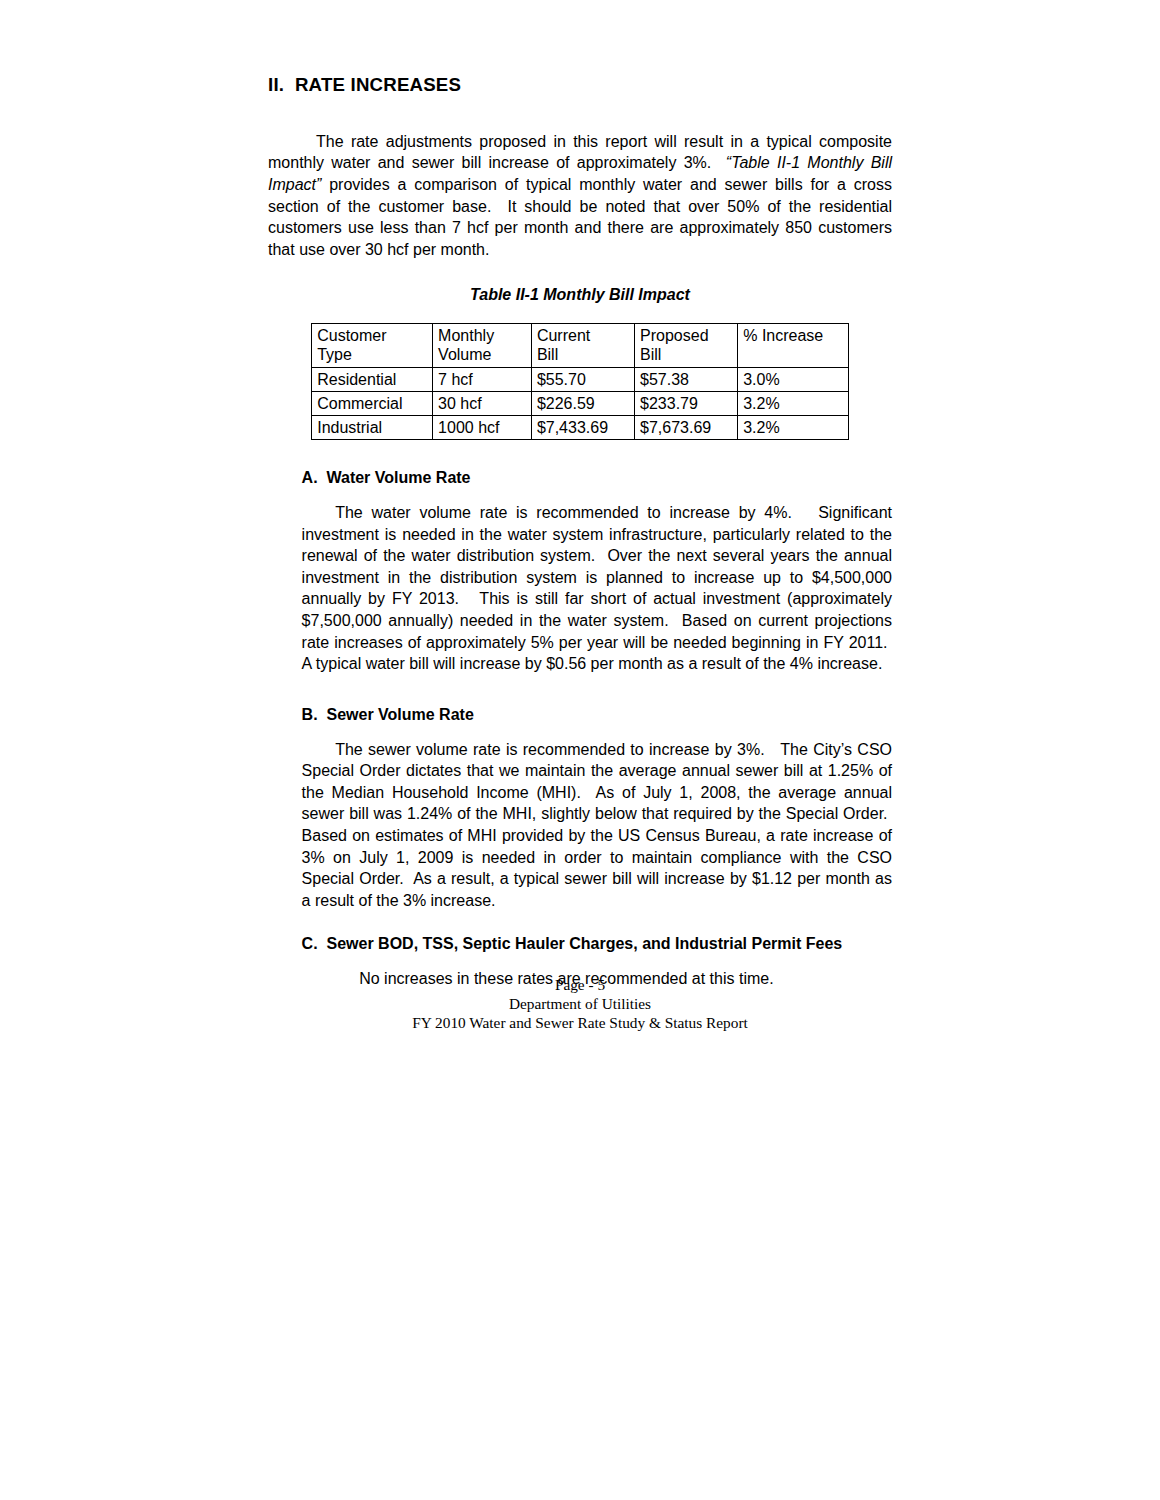II. RATE INCREASES
The rate adjustments proposed in this report will result in a typical composite monthly water and sewer bill increase of approximately 3%. “Table II-1 Monthly Bill Impact” provides a comparison of typical monthly water and sewer bills for a cross section of the customer base. It should be noted that over 50% of the residential customers use less than 7 hcf per month and there are approximately 850 customers that use over 30 hcf per month.
Table II-1 Monthly Bill Impact
| Customer Type | Monthly Volume | Current Bill | Proposed Bill | % Increase |
| Residential | 7 hcf | $55.70 | $57.38 | 3.0% |
| Commercial | 30 hcf | $226.59 | $233.79 | 3.2% |
| Industrial | 1000 hcf | $7,433.69 | $7,673.69 | 3.2% |
A. Water Volume Rate
The water volume rate is recommended to increase by 4%. Significant investment is needed in the water system infrastructure, particularly related to the renewal of the water distribution system. Over the next several years the annual investment in the distribution system is planned to increase up to $4,500,000 annually by FY 2013. This is still far short of actual investment (approximately $7,500,000 annually) needed in the water system. Based on current projections rate increases of approximately 5% per year will be needed beginning in FY 2011. A typical water bill will increase by $0.56 per month as a result of the 4% increase.
B. Sewer Volume Rate
The sewer volume rate is recommended to increase by 3%. The City’s CSO Special Order dictates that we maintain the average annual sewer bill at 1.25% of the Median Household Income (MHI). As of July 1, 2008, the average annual sewer bill was 1.24% of the MHI, slightly below that required by the Special Order. Based on estimates of MHI provided by the US Census Bureau, a rate increase of 3% on July 1, 2009 is needed in order to maintain compliance with the CSO Special Order. As a result, a typical sewer bill will increase by $1.12 per month as a result of the 3% increase.
C. Sewer BOD, TSS, Septic Hauler Charges, and Industrial Permit Fees
No increases in these rates are recommended at this time.
Page - 5
Department of Utilities
FY 2010 Water and Sewer Rate Study & Status Report